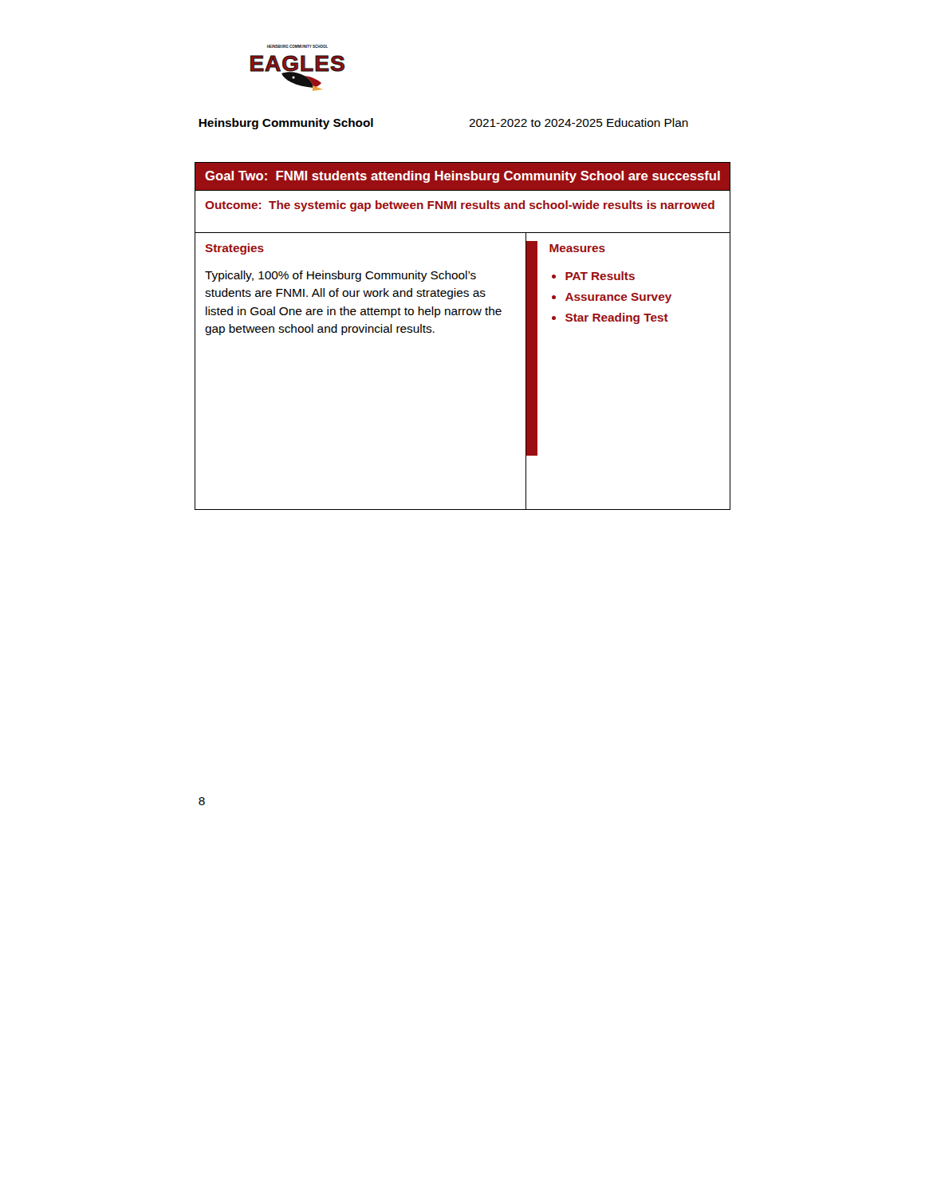HEINSBURG COMMUNITY SCHOOL EAGLES
Heinsburg Community School
2021-2022 to 2024-2025 Education Plan
Goal Two: FNMI students attending Heinsburg Community School are successful
Outcome: The systemic gap between FNMI results and school-wide results is narrowed
Strategies
Typically, 100% of Heinsburg Community School’s students are FNMI. All of our work and strategies as listed in Goal One are in the attempt to help narrow the gap between school and provincial results.
Measures
PAT Results
Assurance Survey
Star Reading Test
8